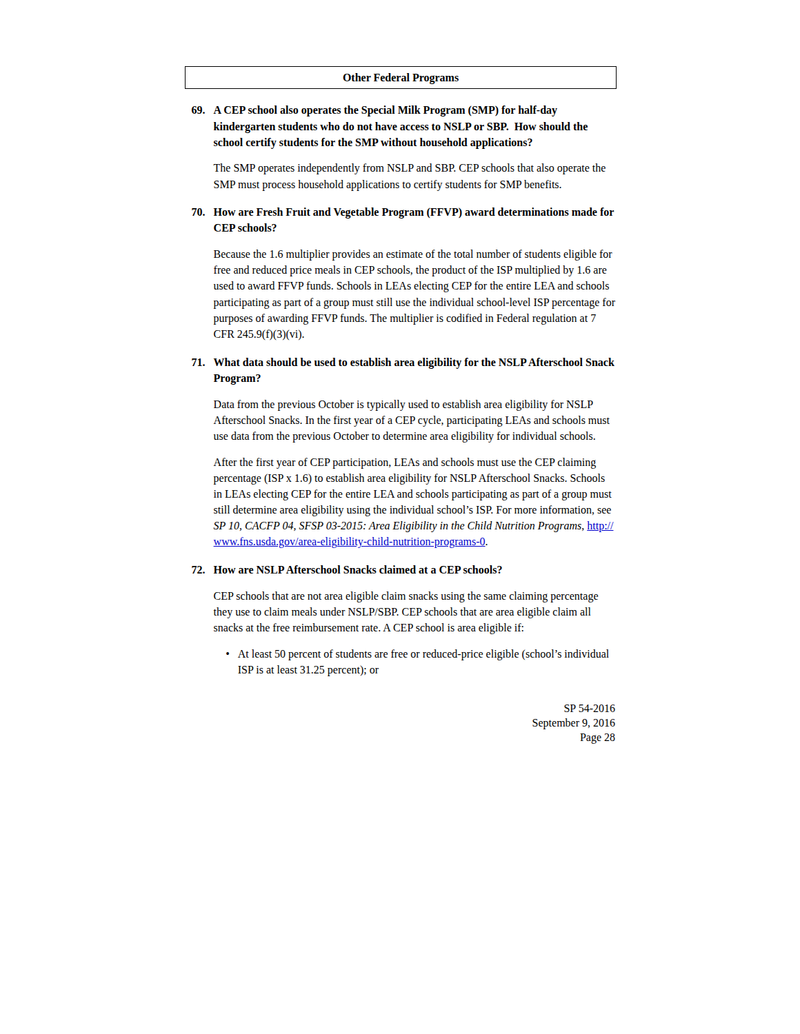Other Federal Programs
A CEP school also operates the Special Milk Program (SMP) for half-day kindergarten students who do not have access to NSLP or SBP. How should the school certify students for the SMP without household applications?
The SMP operates independently from NSLP and SBP. CEP schools that also operate the SMP must process household applications to certify students for SMP benefits.
How are Fresh Fruit and Vegetable Program (FFVP) award determinations made for CEP schools?
Because the 1.6 multiplier provides an estimate of the total number of students eligible for free and reduced price meals in CEP schools, the product of the ISP multiplied by 1.6 are used to award FFVP funds. Schools in LEAs electing CEP for the entire LEA and schools participating as part of a group must still use the individual school-level ISP percentage for purposes of awarding FFVP funds. The multiplier is codified in Federal regulation at 7 CFR 245.9(f)(3)(vi).
What data should be used to establish area eligibility for the NSLP Afterschool Snack Program?
Data from the previous October is typically used to establish area eligibility for NSLP Afterschool Snacks. In the first year of a CEP cycle, participating LEAs and schools must use data from the previous October to determine area eligibility for individual schools.
After the first year of CEP participation, LEAs and schools must use the CEP claiming percentage (ISP x 1.6) to establish area eligibility for NSLP Afterschool Snacks. Schools in LEAs electing CEP for the entire LEA and schools participating as part of a group must still determine area eligibility using the individual school’s ISP. For more information, see SP 10, CACFP 04, SFSP 03-2015: Area Eligibility in the Child Nutrition Programs, http://www.fns.usda.gov/area-eligibility-child-nutrition-programs-0.
How are NSLP Afterschool Snacks claimed at a CEP schools?
CEP schools that are not area eligible claim snacks using the same claiming percentage they use to claim meals under NSLP/SBP. CEP schools that are area eligible claim all snacks at the free reimbursement rate. A CEP school is area eligible if:
At least 50 percent of students are free or reduced-price eligible (school’s individual ISP is at least 31.25 percent); or
SP 54-2016
September 9, 2016
Page 28